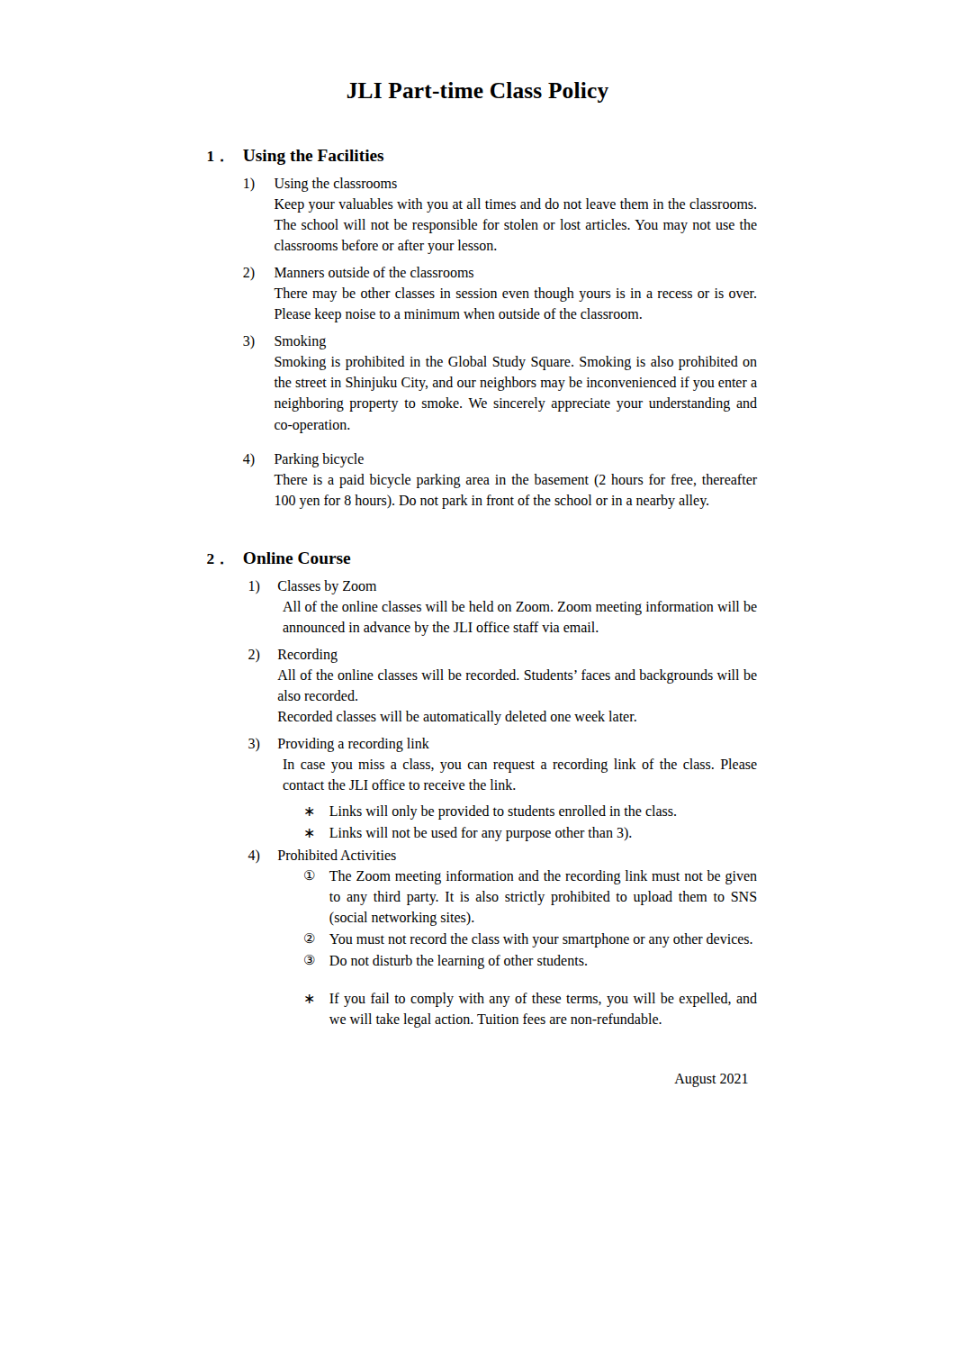JLI Part-time Class Policy
1．
Using the Facilities
1)
Using the classrooms
Keep your valuables with you at all times and do not leave them in the classrooms. The school will not be responsible for stolen or lost articles. You may not use the classrooms before or after your lesson.
2)
Manners outside of the classrooms
There may be other classes in session even though yours is in a recess or is over. Please keep noise to a minimum when outside of the classroom.
3)
Smoking
Smoking is prohibited in the Global Study Square. Smoking is also prohibited on the street in Shinjuku City, and our neighbors may be inconvenienced if you enter a neighboring property to smoke. We sincerely appreciate your understanding and co-operation.
4)
Parking bicycle
There is a paid bicycle parking area in the basement (2 hours for free, thereafter 100 yen for 8 hours). Do not park in front of the school or in a nearby alley.
2．
Online Course
1)
Classes by Zoom
All of the online classes will be held on Zoom. Zoom meeting information will be announced in advance by the JLI office staff via email.
2)
Recording
All of the online classes will be recorded. Students’ faces and backgrounds will be also recorded.
Recorded classes will be automatically deleted one week later.
3)
Providing a recording link
In case you miss a class, you can request a recording link of the class. Please contact the JLI office to receive the link.
∗
Links will only be provided to students enrolled in the class.
∗
Links will not be used for any purpose other than 3).
4)
Prohibited Activities
①
The Zoom meeting information and the recording link must not be given to any third party. It is also strictly prohibited to upload them to SNS (social networking sites).
②
You must not record the class with your smartphone or any other devices.
③
Do not disturb the learning of other students.
∗
If you fail to comply with any of these terms, you will be expelled, and we will take legal action. Tuition fees are non-refundable.
August 2021